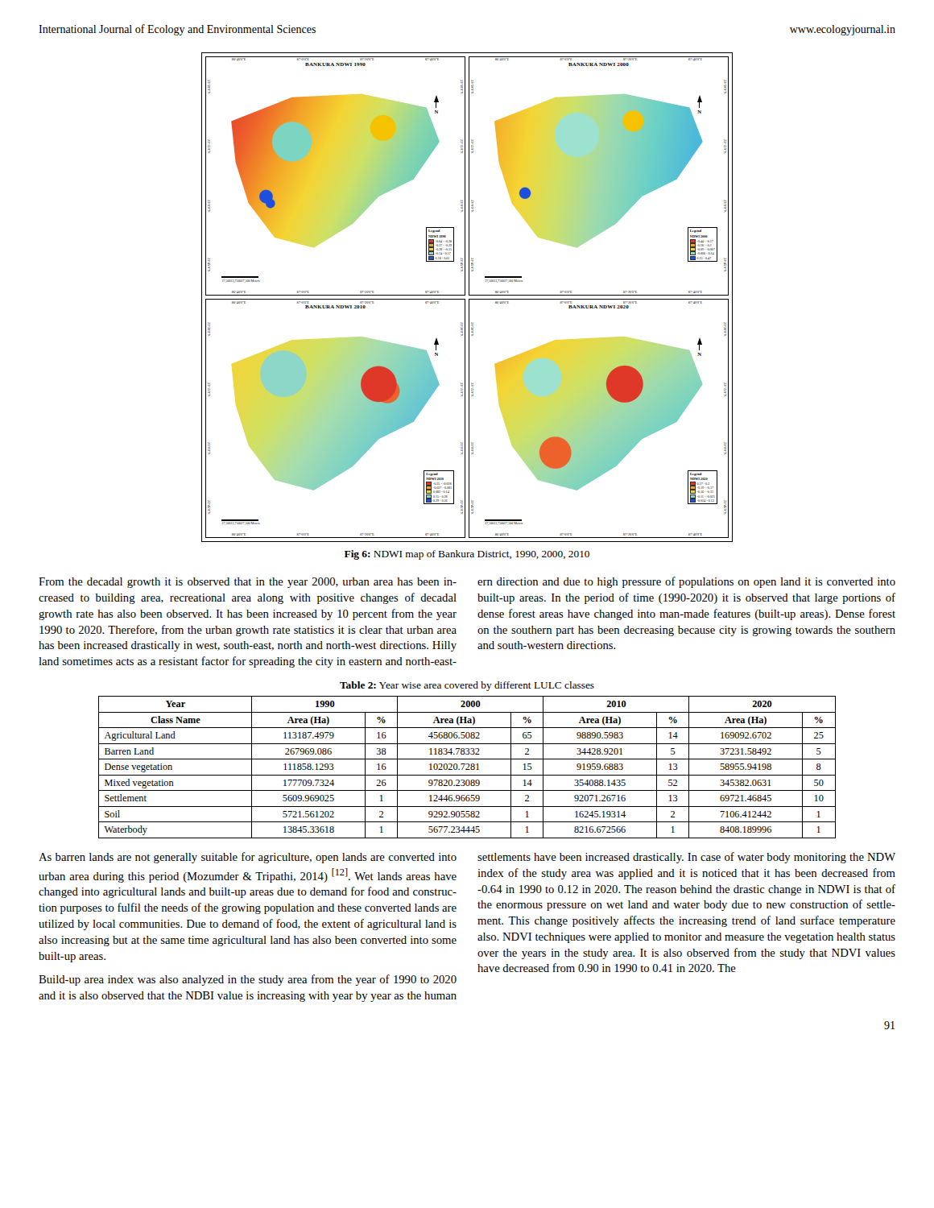International Journal of Ecology and Environmental Sciences www.ecologyjournal.in
BANKURA NDWI 1990
86°40'0"E 87°0'0"E 87°20'0"E 87°40'0"E
86°40'0"E 87°0'0"E 87°20'0"E 87°40'0"E
23°30'0"N 23°15'0"N 23°0'0"N 22°45'0"N
23°30'0"N 23°15'0"N 23°0'0"N 22°45'0"N
N
Legend
NDWI 1990
-0.64 - -0.38
-0.37 - -0.29
-0.28 - -0.15
-0.14 - 0.17
0.18 - 0.61
27,50013,750027,500 Meters
BANKURA NDWI 2000
86°40'0"E 87°0'0"E 87°20'0"E 87°40'0"E
86°40'0"E 87°0'0"E 87°20'0"E 87°40'0"E
23°30'0"N 23°15'0"N 23°0'0"N 22°45'0"N
23°30'0"N 23°15'0"N 23°0'0"N 22°45'0"N
N
Legend
NDWI 2000
-0.44 - -0.17
-0.18 - -0.1
-0.09 - -0.007
-0.006 - 0.14
0.15 - 0.47
27,50013,750027,500 Meters
BANKURA NDWI 2010
86°40'0"E 87°0'0"E 87°20'0"E 87°40'0"E
86°40'0"E 87°0'0"E 87°20'0"E 87°40'0"E
23°30'0"N 23°15'0"N 23°0'0"N 22°45'0"N
23°30'0"N 23°15'0"N 23°0'0"N 22°45'0"N
N
Legend
NDWI 2010
-0.25 - -0.028
-0.027 - 0.081
0.082 - 0.14
0.15 - 0.28
0.29 - 0.56
27,50013,750027,500 Meters
BANKURA NDWI 2020
86°40'0"E 87°0'0"E 87°20'0"E 87°40'0"E
86°40'0"E 87°0'0"E 87°20'0"E 87°40'0"E
23°30'0"N 23°15'0"N 23°0'0"N 22°45'0"N
23°30'0"N 23°15'0"N 23°0'0"N 22°45'0"N
N
Legend
NDWI 2020
0.37 - 0.2
-0.19 - -0.17
-0.16 - -0.12
-0.11 - -0.025
-0.024 - 0.12
27,50013,750027,500 Meters
Fig 6: NDWI map of Bankura District, 1990, 2000, 2010
From the decadal growth it is observed that in the year 2000, urban area has been increased to building area, recreational area along with positive changes of decadal growth rate has also been observed. It has been increased by 10 percent from the year 1990 to 2020. Therefore, from the urban growth rate statistics it is clear that urban area has been increased drastically in west, south-east, north and north-west directions. Hilly land sometimes acts as a resistant factor for spreading the city in eastern and north-eastern direction and due to high pressure of populations on open land it is converted into built-up areas. In the period of time (1990-2020) it is observed that large portions of dense forest areas have changed into man-made features (built-up areas). Dense forest on the southern part has been decreasing because city is growing towards the southern and south-western directions.
Table 2: Year wise area covered by different LULC classes
| Year | 1990 | 2000 | 2010 | 2020 |
| --- | --- | --- | --- | --- |
| Class Name | Area (Ha) | % | Area (Ha) | % | Area (Ha) | % | Area (Ha) | % |
| Agricultural Land | 113187.4979 | 16 | 456806.5082 | 65 | 98890.5983 | 14 | 169092.6702 | 25 |
| Barren Land | 267969.086 | 38 | 11834.78332 | 2 | 34428.9201 | 5 | 37231.58492 | 5 |
| Dense vegetation | 111858.1293 | 16 | 102020.7281 | 15 | 91959.6883 | 13 | 58955.94198 | 8 |
| Mixed vegetation | 177709.7324 | 26 | 97820.23089 | 14 | 354088.1435 | 52 | 345382.0631 | 50 |
| Settlement | 5609.969025 | 1 | 12446.96659 | 2 | 92071.26716 | 13 | 69721.46845 | 10 |
| Soil | 5721.561202 | 2 | 9292.905582 | 1 | 16245.19314 | 2 | 7106.412442 | 1 |
| Waterbody | 13845.33618 | 1 | 5677.234445 | 1 | 8216.672566 | 1 | 8408.189996 | 1 |
As barren lands are not generally suitable for agriculture, open lands are converted into urban area during this period (Mozumder & Tripathi, 2014) [12]. Wet lands areas have changed into agricultural lands and built-up areas due to demand for food and construction purposes to fulfil the needs of the growing population and these converted lands are utilized by local communities. Due to demand of food, the extent of agricultural land is also increasing but at the same time agricultural land has also been converted into some built-up areas.
Build-up area index was also analyzed in the study area from the year of 1990 to 2020 and it is also observed that the NDBI value is increasing with year by year as the human settlements have been increased drastically. In case of water body monitoring the NDW index of the study area was applied and it is noticed that it has been decreased from -0.64 in 1990 to 0.12 in 2020. The reason behind the drastic change in NDWI is that of the enormous pressure on wet land and water body due to new construction of settlement. This change positively affects the increasing trend of land surface temperature also. NDVI techniques were applied to monitor and measure the vegetation health status over the years in the study area. It is also observed from the study that NDVI values have decreased from 0.90 in 1990 to 0.41 in 2020. The
91